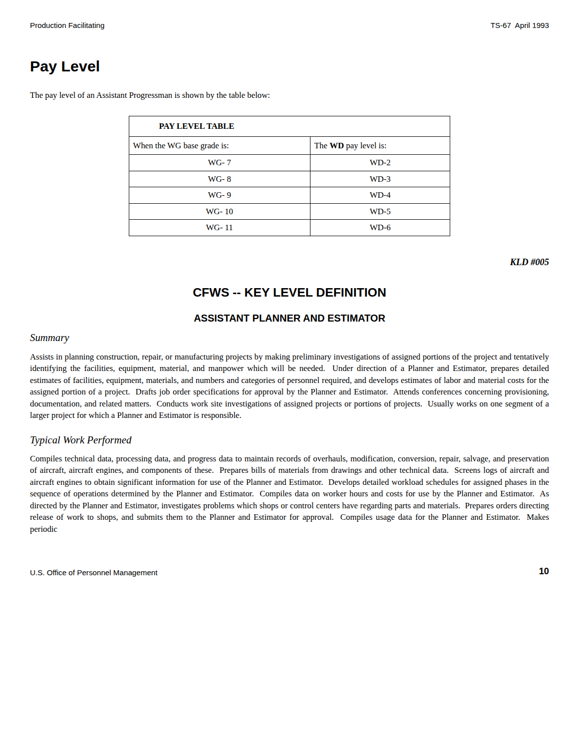Production Facilitating TS-67 April 1993
Pay Level
The pay level of an Assistant Progressman is shown by the table below:
| PAY LEVEL TABLE |
| When the WG base grade is: | The WD pay level is: |
| WG- 7 | WD-2 |
| WG- 8 | WD-3 |
| WG- 9 | WD-4 |
| WG- 10 | WD-5 |
| WG- 11 | WD-6 |
KLD #005
CFWS -- KEY LEVEL DEFINITION
ASSISTANT PLANNER AND ESTIMATOR
Summary
Assists in planning construction, repair, or manufacturing projects by making preliminary investigations of assigned portions of the project and tentatively identifying the facilities, equipment, material, and manpower which will be needed. Under direction of a Planner and Estimator, prepares detailed estimates of facilities, equipment, materials, and numbers and categories of personnel required, and develops estimates of labor and material costs for the assigned portion of a project. Drafts job order specifications for approval by the Planner and Estimator. Attends conferences concerning provisioning, documentation, and related matters. Conducts work site investigations of assigned projects or portions of projects. Usually works on one segment of a larger project for which a Planner and Estimator is responsible.
Typical Work Performed
Compiles technical data, processing data, and progress data to maintain records of overhauls, modification, conversion, repair, salvage, and preservation of aircraft, aircraft engines, and components of these. Prepares bills of materials from drawings and other technical data. Screens logs of aircraft and aircraft engines to obtain significant information for use of the Planner and Estimator. Develops detailed workload schedules for assigned phases in the sequence of operations determined by the Planner and Estimator. Compiles data on worker hours and costs for use by the Planner and Estimator. As directed by the Planner and Estimator, investigates problems which shops or control centers have regarding parts and materials. Prepares orders directing release of work to shops, and submits them to the Planner and Estimator for approval. Compiles usage data for the Planner and Estimator. Makes periodic
U.S. Office of Personnel Management 10